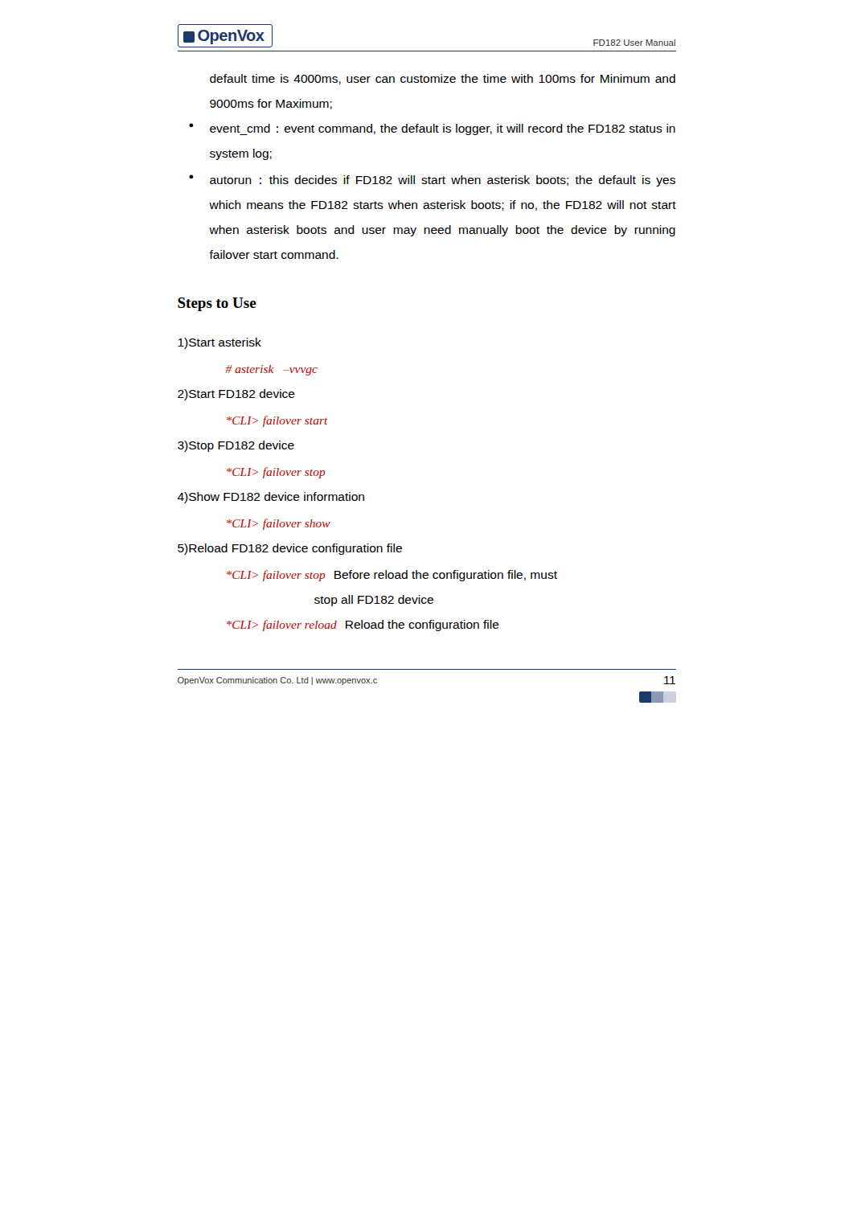Open Vox
FD182 User Manual
default time is 4000ms, user can customize the time with 100ms for Minimum and 9000ms for Maximum;
event_cmd：event command, the default is logger, it will record the FD182 status in system log;
autorun：this decides if FD182 will start when asterisk boots; the default is yes which means the FD182 starts when asterisk boots; if no, the FD182 will not start when asterisk boots and user may need manually boot the device by running failover start command.
Steps to Use
1)Start asterisk
# asterisk –vvvgc
2)Start FD182 device
*CLI> failover start
3)Stop FD182 device
*CLI> failover stop
4)Show FD182 device information
*CLI> failover show
5)Reload FD182 device configuration file
*CLI> failover stop Before reload the configuration file, must
stop all FD182 device
*CLI> failover reload Reload the configuration file
OpenVox Communication Co. Ltd | www.openvox.c
11